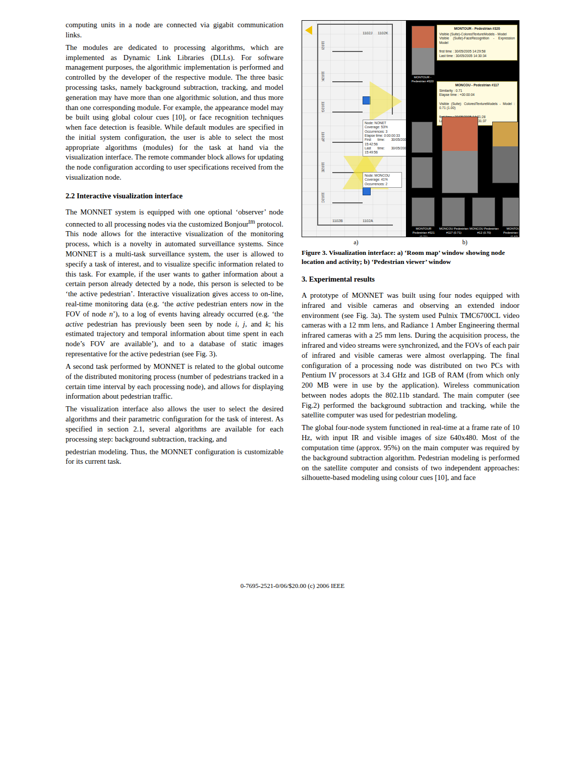computing units in a node are connected via gigabit communication links.
The modules are dedicated to processing algorithms, which are implemented as Dynamic Link Libraries (DLLs). For software management purposes, the algorithmic implementation is performed and controlled by the developer of the respective module. The three basic processing tasks, namely background subtraction, tracking, and model generation may have more than one algorithmic solution, and thus more than one corresponding module. For example, the appearance model may be built using global colour cues [10], or face recognition techniques when face detection is feasible. While default modules are specified in the initial system configuration, the user is able to select the most appropriate algorithms (modules) for the task at hand via the visualization interface. The remote commander block allows for updating the node configuration according to user specifications received from the visualization node.
2.2 Interactive visualization interface
The MONNET system is equipped with one optional ‘observer’ node connected to all processing nodes via the customized Bonjourtm protocol. This node allows for the interactive visualization of the monitoring process, which is a novelty in automated surveillance systems. Since MONNET is a multi-task surveillance system, the user is allowed to specify a task of interest, and to visualize specific information related to this task. For example, if the user wants to gather information about a certain person already detected by a node, this person is selected to be ‘the active pedestrian’. Interactive visualization gives access to on-line, real-time monitoring data (e.g. ‘the active pedestrian enters now in the FOV of node n’), to a log of events having already occurred (e.g. ‘the active pedestrian has previously been seen by node i, j, and k; his estimated trajectory and temporal information about time spent in each node’s FOV are available’), and to a database of static images representative for the active pedestrian (see Fig. 3).
A second task performed by MONNET is related to the global outcome of the distributed monitoring process (number of pedestrians tracked in a certain time interval by each processing node), and allows for displaying information about pedestrian traffic.
The visualization interface also allows the user to select the desired algorithms and their parametric configuration for the task of interest. As specified in section 2.1, several algorithms are available for each processing step: background subtraction, tracking, and
pedestrian modeling. Thus, the MONNET configuration is customizable for its current task.
1102I
1102K
1102G
1102F
1102E
1102C
1102J
1102K
1111E
1102B
1102A
Node: NONET
Coverage: 53%
Occurrences: 3
Elapse time: 0:00:00:33
First time: 30/05/2005 15:42:56
Last time: 30/05/2005 15:49:56
Node: MONCOU
Coverage: 41%
Occurrences: 2
MONTOUR - Pedestrian #320 Visible (Suite)-ColoredTextureModels - Model
Visible (Suite)-FaceRecognition - Expression Model
first time : 30/05/2005 14:29:58
Last time : 30/05/2005 14:30:34
MONTOUR - Pedestrian #320
MONCOU - Pedestrian #117 Similarity : 0.71
Elapse time : +00:00:04
Visible (Suite): ColoredTextureModels - Model : 0.71 (1.00)
first time : 30/05/2005 14:31:28
Last time : 30/05/2005 14:31:37
MONTOUR Pedestrian #321 (0.71)
MONCOU Pedestrian #117 (0.71)
MONCOU Pedestrian #12 (0.70)
MONTOUR Pedestrian #301 (0.69)
a) b)
Figure 3. Visualization interface: a) ‘Room map’ window showing node location and activity; b) ‘Pedestrian viewer’ window
3. Experimental results
A prototype of MONNET was built using four nodes equipped with infrared and visible cameras and observing an extended indoor environment (see Fig. 3a). The system used Pulnix TMC6700CL video cameras with a 12 mm lens, and Radiance 1 Amber Engineering thermal infrared cameras with a 25 mm lens. During the acquisition process, the infrared and video streams were synchronized, and the FOVs of each pair of infrared and visible cameras were almost overlapping. The final configuration of a processing node was distributed on two PCs with Pentium IV processors at 3.4 GHz and 1GB of RAM (from which only 200 MB were in use by the application). Wireless communication between nodes adopts the 802.11b standard. The main computer (see Fig.2) performed the background subtraction and tracking, while the satellite computer was used for pedestrian modeling.
The global four-node system functioned in real-time at a frame rate of 10 Hz, with input IR and visible images of size 640x480. Most of the computation time (approx. 95%) on the main computer was required by the background subtraction algorithm. Pedestrian modeling is performed on the satellite computer and consists of two independent approaches: silhouette-based modeling using colour cues [10], and face
0-7695-2521-0/06/$20.00 (c) 2006 IEEE